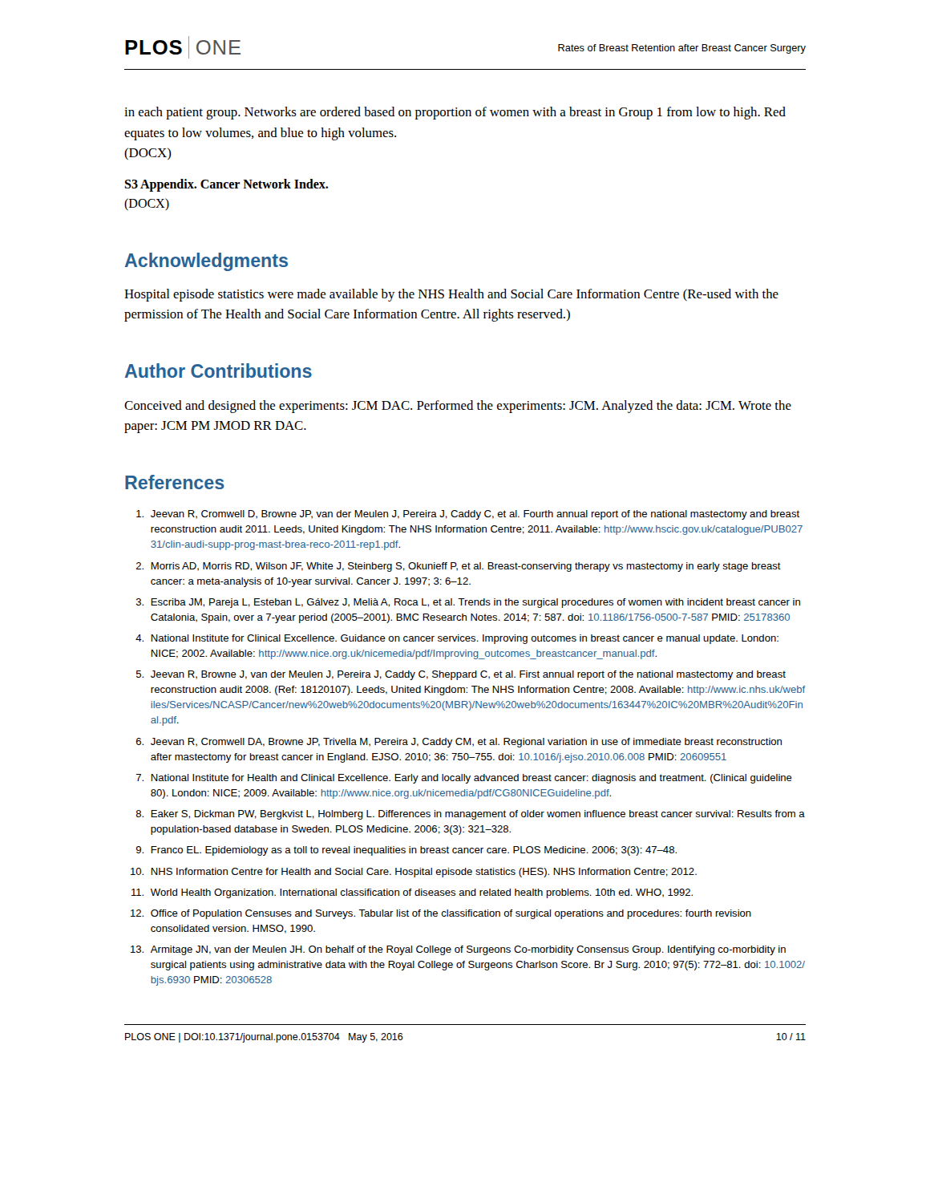PLOS ONE
Rates of Breast Retention after Breast Cancer Surgery
in each patient group. Networks are ordered based on proportion of women with a breast in Group 1 from low to high. Red equates to low volumes, and blue to high volumes.
(DOCX)
S3 Appendix. Cancer Network Index.
(DOCX)
Acknowledgments
Hospital episode statistics were made available by the NHS Health and Social Care Information Centre (Re-used with the permission of The Health and Social Care Information Centre. All rights reserved.)
Author Contributions
Conceived and designed the experiments: JCM DAC. Performed the experiments: JCM. Analyzed the data: JCM. Wrote the paper: JCM PM JMOD RR DAC.
References
Jeevan R, Cromwell D, Browne JP, van der Meulen J, Pereira J, Caddy C, et al. Fourth annual report of the national mastectomy and breast reconstruction audit 2011. Leeds, United Kingdom: The NHS Information Centre; 2011. Available: http://www.hscic.gov.uk/catalogue/PUB02731/clin-audi-supp-prog-mast-brea-reco-2011-rep1.pdf.
Morris AD, Morris RD, Wilson JF, White J, Steinberg S, Okunieff P, et al. Breast-conserving therapy vs mastectomy in early stage breast cancer: a meta-analysis of 10-year survival. Cancer J. 1997; 3: 6–12.
Escriba JM, Pareja L, Esteban L, Gálvez J, Melià A, Roca L, et al. Trends in the surgical procedures of women with incident breast cancer in Catalonia, Spain, over a 7-year period (2005–2001). BMC Research Notes. 2014; 7: 587. doi: 10.1186/1756-0500-7-587 PMID: 25178360
National Institute for Clinical Excellence. Guidance on cancer services. Improving outcomes in breast cancer e manual update. London: NICE; 2002. Available: http://www.nice.org.uk/nicemedia/pdf/Improving_outcomes_breastcancer_manual.pdf.
Jeevan R, Browne J, van der Meulen J, Pereira J, Caddy C, Sheppard C, et al. First annual report of the national mastectomy and breast reconstruction audit 2008. (Ref: 18120107). Leeds, United Kingdom: The NHS Information Centre; 2008. Available: http://www.ic.nhs.uk/webfiles/Services/NCASP/Cancer/new%20web%20documents%20(MBR)/New%20web%20documents/163447%20IC%20MBR%20Audit%20Final.pdf.
Jeevan R, Cromwell DA, Browne JP, Trivella M, Pereira J, Caddy CM, et al. Regional variation in use of immediate breast reconstruction after mastectomy for breast cancer in England. EJSO. 2010; 36: 750–755. doi: 10.1016/j.ejso.2010.06.008 PMID: 20609551
National Institute for Health and Clinical Excellence. Early and locally advanced breast cancer: diagnosis and treatment. (Clinical guideline 80). London: NICE; 2009. Available: http://www.nice.org.uk/nicemedia/pdf/CG80NICEGuideline.pdf.
Eaker S, Dickman PW, Bergkvist L, Holmberg L. Differences in management of older women influence breast cancer survival: Results from a population-based database in Sweden. PLOS Medicine. 2006; 3(3): 321–328.
Franco EL. Epidemiology as a toll to reveal inequalities in breast cancer care. PLOS Medicine. 2006; 3(3): 47–48.
NHS Information Centre for Health and Social Care. Hospital episode statistics (HES). NHS Information Centre; 2012.
World Health Organization. International classification of diseases and related health problems. 10th ed. WHO, 1992.
Office of Population Censuses and Surveys. Tabular list of the classification of surgical operations and procedures: fourth revision consolidated version. HMSO, 1990.
Armitage JN, van der Meulen JH. On behalf of the Royal College of Surgeons Co-morbidity Consensus Group. Identifying co-morbidity in surgical patients using administrative data with the Royal College of Surgeons Charlson Score. Br J Surg. 2010; 97(5): 772–81. doi: 10.1002/bjs.6930 PMID: 20306528
PLOS ONE | DOI:10.1371/journal.pone.0153704 May 5, 2016
10 / 11